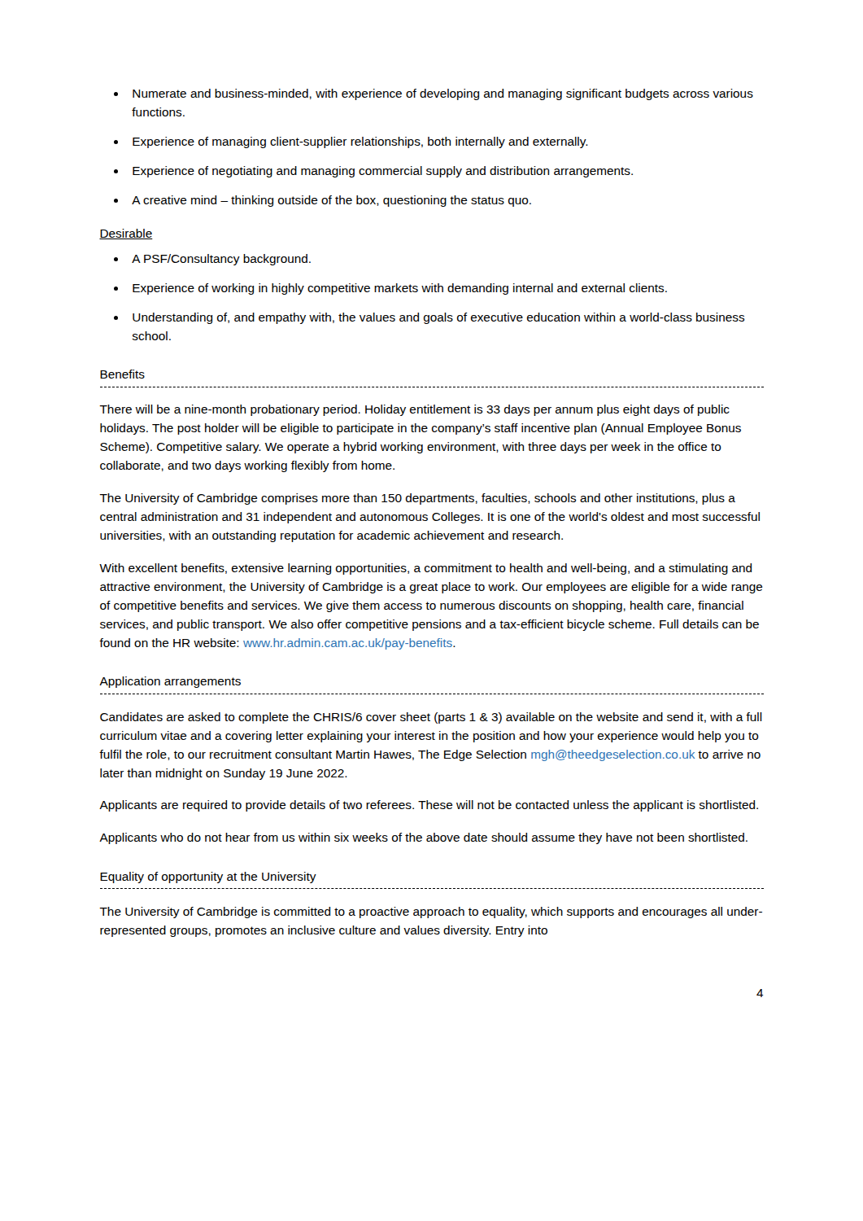Numerate and business-minded, with experience of developing and managing significant budgets across various functions.
Experience of managing client-supplier relationships, both internally and externally.
Experience of negotiating and managing commercial supply and distribution arrangements.
A creative mind – thinking outside of the box, questioning the status quo.
Desirable
A PSF/Consultancy background.
Experience of working in highly competitive markets with demanding internal and external clients.
Understanding of, and empathy with, the values and goals of executive education within a world-class business school.
Benefits
There will be a nine-month probationary period. Holiday entitlement is 33 days per annum plus eight days of public holidays. The post holder will be eligible to participate in the company’s staff incentive plan (Annual Employee Bonus Scheme). Competitive salary. We operate a hybrid working environment, with three days per week in the office to collaborate, and two days working flexibly from home.
The University of Cambridge comprises more than 150 departments, faculties, schools and other institutions, plus a central administration and 31 independent and autonomous Colleges. It is one of the world's oldest and most successful universities, with an outstanding reputation for academic achievement and research.
With excellent benefits, extensive learning opportunities, a commitment to health and well-being, and a stimulating and attractive environment, the University of Cambridge is a great place to work. Our employees are eligible for a wide range of competitive benefits and services. We give them access to numerous discounts on shopping, health care, financial services, and public transport. We also offer competitive pensions and a tax-efficient bicycle scheme. Full details can be found on the HR website: www.hr.admin.cam.ac.uk/pay-benefits.
Application arrangements
Candidates are asked to complete the CHRIS/6 cover sheet (parts 1 & 3) available on the website and send it, with a full curriculum vitae and a covering letter explaining your interest in the position and how your experience would help you to fulfil the role, to our recruitment consultant Martin Hawes, The Edge Selection mgh@theedgeselection.co.uk to arrive no later than midnight on Sunday 19 June 2022.
Applicants are required to provide details of two referees. These will not be contacted unless the applicant is shortlisted.
Applicants who do not hear from us within six weeks of the above date should assume they have not been shortlisted.
Equality of opportunity at the University
The University of Cambridge is committed to a proactive approach to equality, which supports and encourages all under-represented groups, promotes an inclusive culture and values diversity. Entry into
4